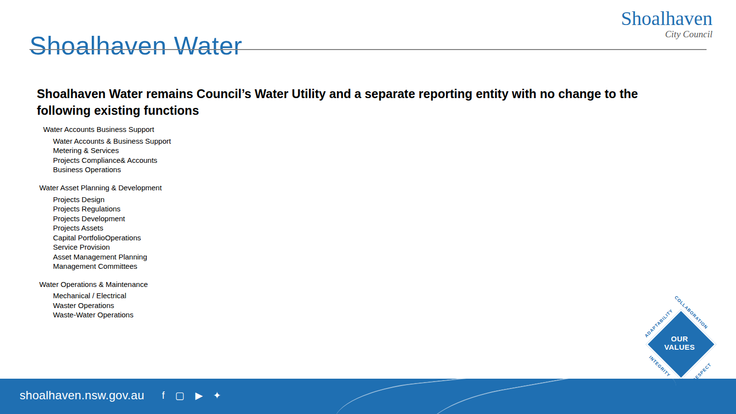Shoalhaven Water
Shoalhaven City Council
Shoalhaven Water remains Council’s Water Utility and a separate reporting entity with no change to the following existing functions
Water Accounts Business Support
Water Accounts & Business Support
Metering & Services
Projects Compliance& Accounts
Business Operations
Water Asset Planning & Development
Projects Design
Projects Regulations
Projects Development
Projects Assets
Capital PortfolioOperations
Service Provision
Asset Management Planning
Management Committees
Water Operations & Maintenance
Mechanical / Electrical
Waster Operations
Waste-Water Operations
COLLABORATION ADAPTABILITY INTEGRITY RESPECT
OUR
VALUES
shoalhaven.nsw.gov.au f ▢ ▶ ✦